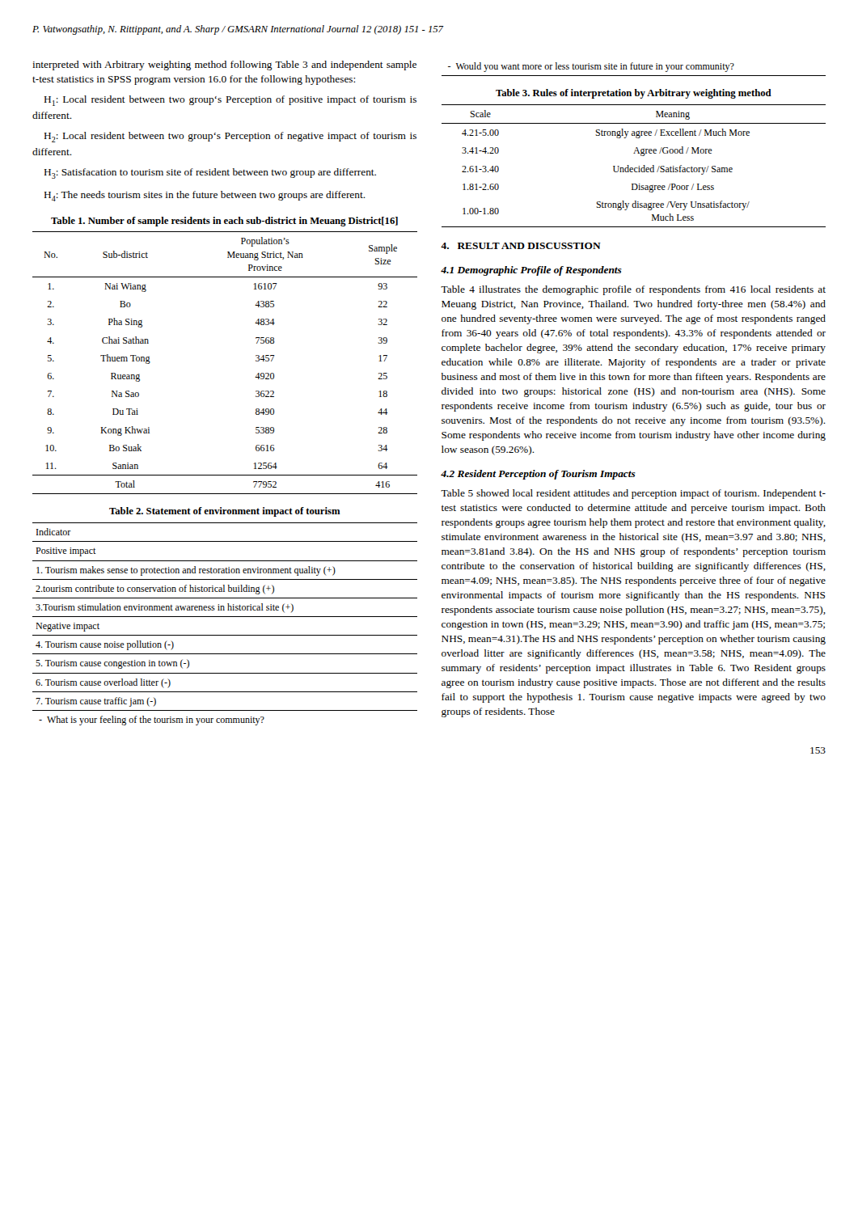P. Vatwongsathip, N. Rittippant, and A. Sharp / GMSARN International Journal 12 (2018) 151 - 157
interpreted with Arbitrary weighting method following Table 3 and independent sample t-test statistics in SPSS program version 16.0 for the following hypotheses:
H1: Local resident between two group‘s Perception of positive impact of tourism is different.
H2: Local resident between two group‘s Perception of negative impact of tourism is different.
H3: Satisfacation to tourism site of resident between two group are differrent.
H4: The needs tourism sites in the future between two groups are different.
Table 1. Number of sample residents in each sub-district in Meuang District[16]
| No. | Sub-district | Population’s Meuang Strict, Nan Province | Sample Size |
| --- | --- | --- | --- |
| 1. | Nai Wiang | 16107 | 93 |
| 2. | Bo | 4385 | 22 |
| 3. | Pha Sing | 4834 | 32 |
| 4. | Chai Sathan | 7568 | 39 |
| 5. | Thuem Tong | 3457 | 17 |
| 6. | Rueang | 4920 | 25 |
| 7. | Na Sao | 3622 | 18 |
| 8. | Du Tai | 8490 | 44 |
| 9. | Kong Khwai | 5389 | 28 |
| 10. | Bo Suak | 6616 | 34 |
| 11. | Sanian | 12564 | 64 |
| | Total | 77952 | 416 |
Table 2. Statement of environment impact of tourism
| Indicator |
| Positive impact |
| 1. Tourism makes sense to protection and restoration environment quality (+) |
| 2.tourism contribute to conservation of historical building (+) |
| 3.Tourism stimulation environment awareness in historical site (+) |
| Negative impact |
| 4. Tourism cause noise pollution (-) |
| 5. Tourism cause congestion in town (-) |
| 6. Tourism cause overload litter (-) |
| 7. Tourism cause traffic jam (-) |
| - What is your feeling of the tourism in your community? |
| - Would you want more or less tourism site in future in your community? |
Table 3. Rules of interpretation by Arbitrary weighting method
| Scale | Meaning |
| --- | --- |
| 4.21-5.00 | Strongly agree / Excellent / Much More |
| 3.41-4.20 | Agree /Good / More |
| 2.61-3.40 | Undecided /Satisfactory/ Same |
| 1.81-2.60 | Disagree /Poor / Less |
| 1.00-1.80 | Strongly disagree /Very Unsatisfactory/ Much Less |
4. RESULT AND DISCUSSTION
4.1 Demographic Profile of Respondents
Table 4 illustrates the demographic profile of respondents from 416 local residents at Meuang District, Nan Province, Thailand. Two hundred forty-three men (58.4%) and one hundred seventy-three women were surveyed. The age of most respondents ranged from 36-40 years old (47.6% of total respondents). 43.3% of respondents attended or complete bachelor degree, 39% attend the secondary education, 17% receive primary education while 0.8% are illiterate. Majority of respondents are a trader or private business and most of them live in this town for more than fifteen years. Respondents are divided into two groups: historical zone (HS) and non-tourism area (NHS). Some respondents receive income from tourism industry (6.5%) such as guide, tour bus or souvenirs. Most of the respondents do not receive any income from tourism (93.5%). Some respondents who receive income from tourism industry have other income during low season (59.26%).
4.2 Resident Perception of Tourism Impacts
Table 5 showed local resident attitudes and perception impact of tourism. Independent t-test statistics were conducted to determine attitude and perceive tourism impact. Both respondents groups agree tourism help them protect and restore that environment quality, stimulate environment awareness in the historical site (HS, mean=3.97 and 3.80; NHS, mean=3.81and 3.84). On the HS and NHS group of respondents’ perception tourism contribute to the conservation of historical building are significantly differences (HS, mean=4.09; NHS, mean=3.85). The NHS respondents perceive three of four of negative environmental impacts of tourism more significantly than the HS respondents. NHS respondents associate tourism cause noise pollution (HS, mean=3.27; NHS, mean=3.75), congestion in town (HS, mean=3.29; NHS, mean=3.90) and traffic jam (HS, mean=3.75; NHS, mean=4.31).The HS and NHS respondents’ perception on whether tourism causing overload litter are significantly differences (HS, mean=3.58; NHS, mean=4.09). The summary of residents’ perception impact illustrates in Table 6. Two Resident groups agree on tourism industry cause positive impacts. Those are not different and the results fail to support the hypothesis 1. Tourism cause negative impacts were agreed by two groups of residents. Those
153